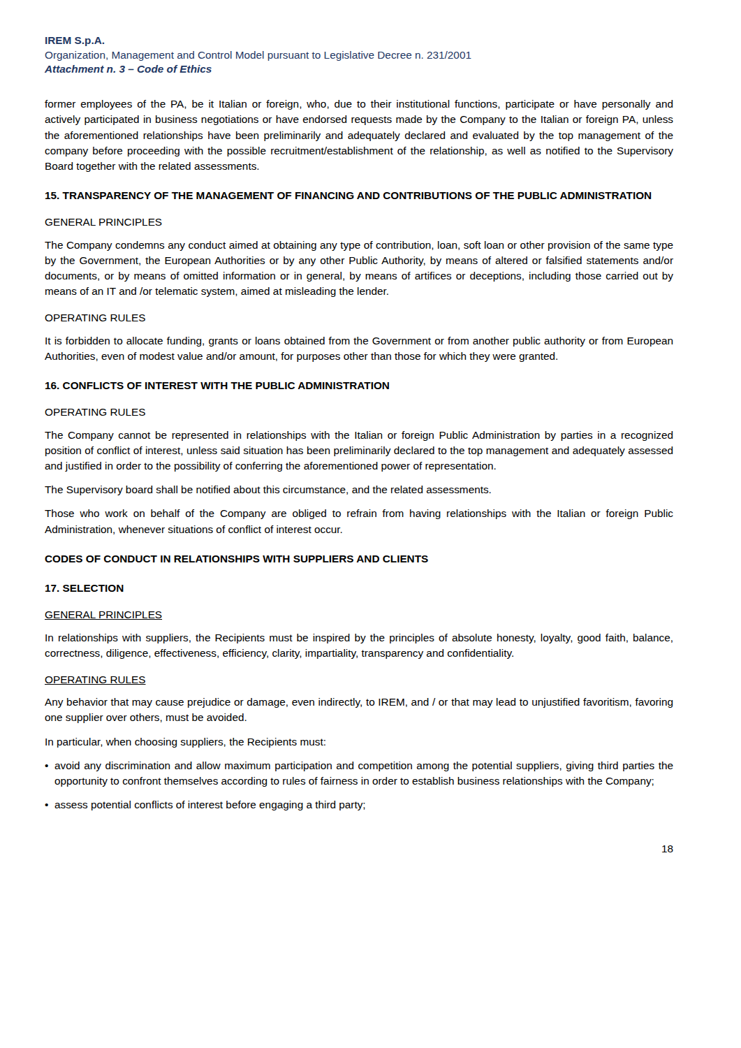IREM S.p.A.
Organization, Management and Control Model pursuant to Legislative Decree n. 231/2001
Attachment n. 3 – Code of Ethics
former employees of the PA, be it Italian or foreign, who, due to their institutional functions, participate or have personally and actively participated in business negotiations or have endorsed requests made by the Company to the Italian or foreign PA, unless the aforementioned relationships have been preliminarily and adequately declared and evaluated by the top management of the company before proceeding with the possible recruitment/establishment of the relationship, as well as notified to the Supervisory Board together with the related assessments.
15. TRANSPARENCY OF THE MANAGEMENT OF FINANCING AND CONTRIBUTIONS OF THE PUBLIC ADMINISTRATION
GENERAL PRINCIPLES
The Company condemns any conduct aimed at obtaining any type of contribution, loan, soft loan or other provision of the same type by the Government, the European Authorities or by any other Public Authority, by means of altered or falsified statements and/or documents, or by means of omitted information or in general, by means of artifices or deceptions, including those carried out by means of an IT and /or telematic system, aimed at misleading the lender.
OPERATING RULES
It is forbidden to allocate funding, grants or loans obtained from the Government or from another public authority or from European Authorities, even of modest value and/or amount, for purposes other than those for which they were granted.
16. CONFLICTS OF INTEREST WITH THE PUBLIC ADMINISTRATION
OPERATING RULES
The Company cannot be represented in relationships with the Italian or foreign Public Administration by parties in a recognized position of conflict of interest, unless said situation has been preliminarily declared to the top management and adequately assessed and justified in order to the possibility of conferring the aforementioned power of representation.
The Supervisory board shall be notified about this circumstance, and the related assessments.
Those who work on behalf of the Company are obliged to refrain from having relationships with the Italian or foreign Public Administration, whenever situations of conflict of interest occur.
CODES OF CONDUCT IN RELATIONSHIPS WITH SUPPLIERS AND CLIENTS
17. SELECTION
GENERAL PRINCIPLES
In relationships with suppliers, the Recipients must be inspired by the principles of absolute honesty, loyalty, good faith, balance, correctness, diligence, effectiveness, efficiency, clarity, impartiality, transparency and confidentiality.
OPERATING RULES
Any behavior that may cause prejudice or damage, even indirectly, to IREM, and / or that may lead to unjustified favoritism, favoring one supplier over others, must be avoided.
In particular, when choosing suppliers, the Recipients must:
avoid any discrimination and allow maximum participation and competition among the potential suppliers, giving third parties the opportunity to confront themselves according to rules of fairness in order to establish business relationships with the Company;
assess potential conflicts of interest before engaging a third party;
18